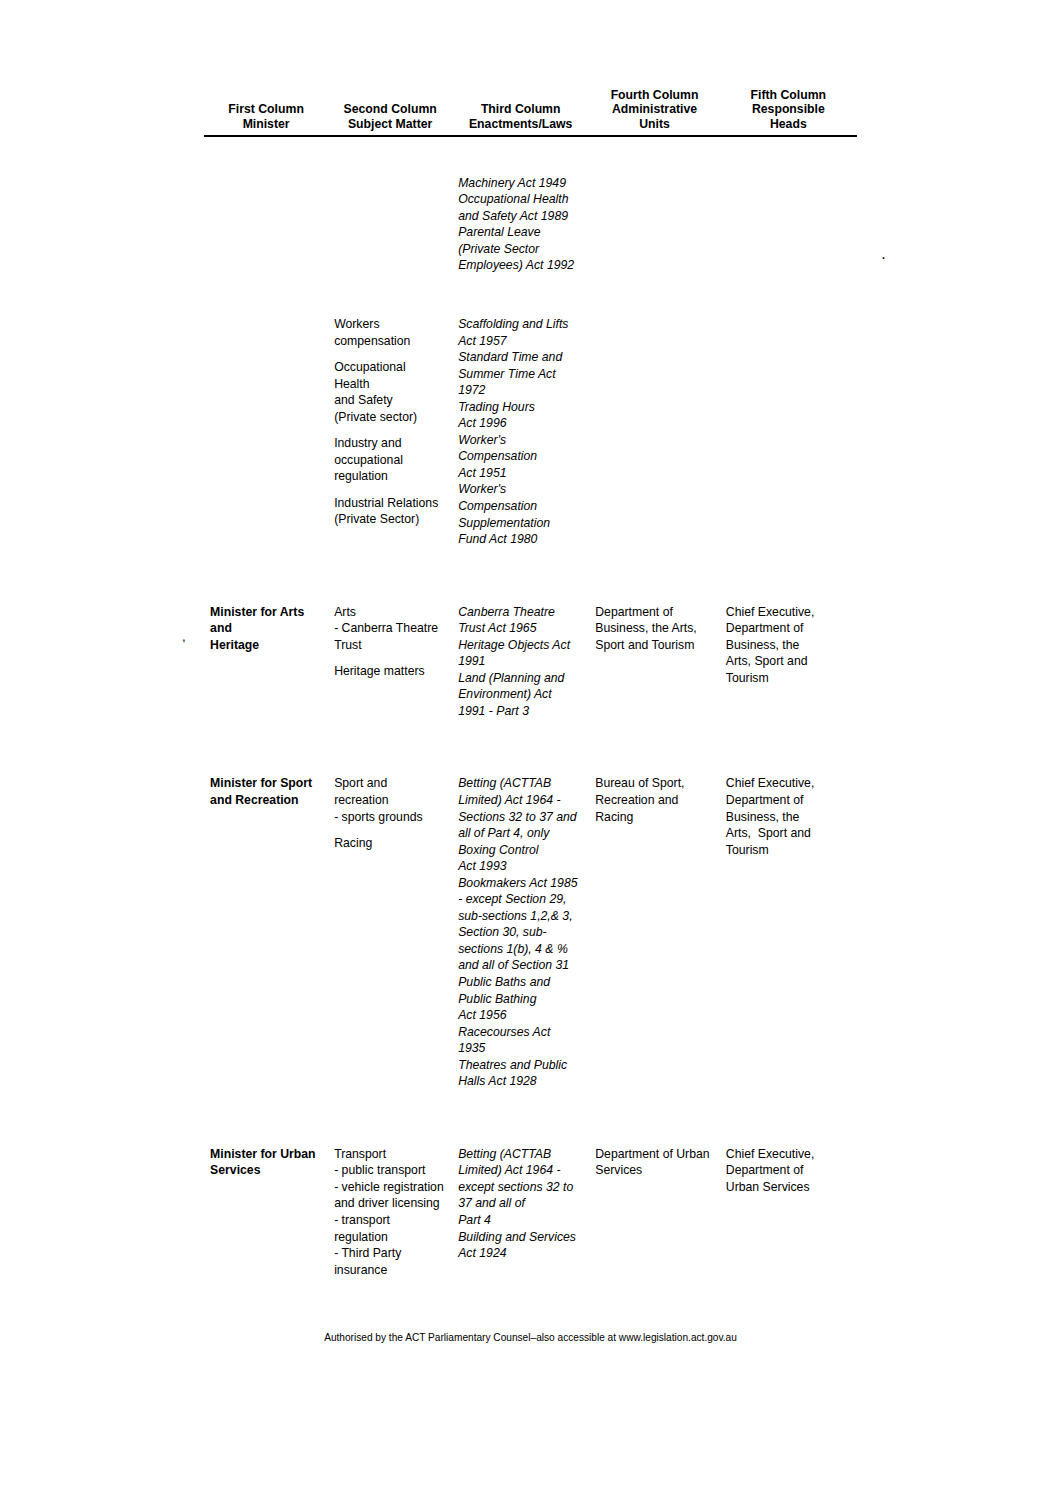.
| First Column Minister | Second Column Subject Matter | Third Column Enactments/Laws | Fourth Column Administrative Units | Fifth Column Responsible Heads |
| --- | --- | --- | --- | --- |
| | | Machinery Act 1949 Occupational Health and Safety Act 1989 Parental Leave (Private Sector Employees) Act 1992 | | |
| | Workers compensation Occupational Health and Safety (Private sector) Industry and occupational regulation Industrial Relations (Private Sector) | Scaffolding and Lifts Act 1957 Standard Time and Summer Time Act 1972 Trading Hours Act 1996 Worker's Compensation Act 1951 Worker's Compensation Supplementation Fund Act 1980 | | |
| Minister for Arts and Heritage | Arts - Canberra Theatre Trust Heritage matters | Canberra Theatre Trust Act 1965 Heritage Objects Act 1991 Land (Planning and Environment) Act 1991 - Part 3 | Department of Business, the Arts, Sport and Tourism | Chief Executive, Department of Business, the Arts, Sport and Tourism |
| Minister for Sport and Recreation | Sport and recreation - sports grounds Racing | Betting (ACTTAB Limited) Act 1964 - Sections 32 to 37 and all of Part 4, only Boxing Control Act 1993 Bookmakers Act 1985 - except Section 29, sub-sections 1,2,& 3, Section 30, sub- sections 1(b), 4 & % and all of Section 31 Public Baths and Public Bathing Act 1956 Racecourses Act 1935 Theatres and Public Halls Act 1928 | Bureau of Sport, Recreation and Racing | Chief Executive, Department of Business, the Arts, Sport and Tourism |
| Minister for Urban Services | Transport - public transport - vehicle registration and driver licensing - transport regulation - Third Party insurance | Betting (ACTTAB Limited) Act 1964 - except sections 32 to 37 and all of Part 4 Building and Services Act 1924 | Department of Urban Services | Chief Executive, Department of Urban Services |
,
Authorised by the ACT Parliamentary Counsel–also accessible at www.legislation.act.gov.au